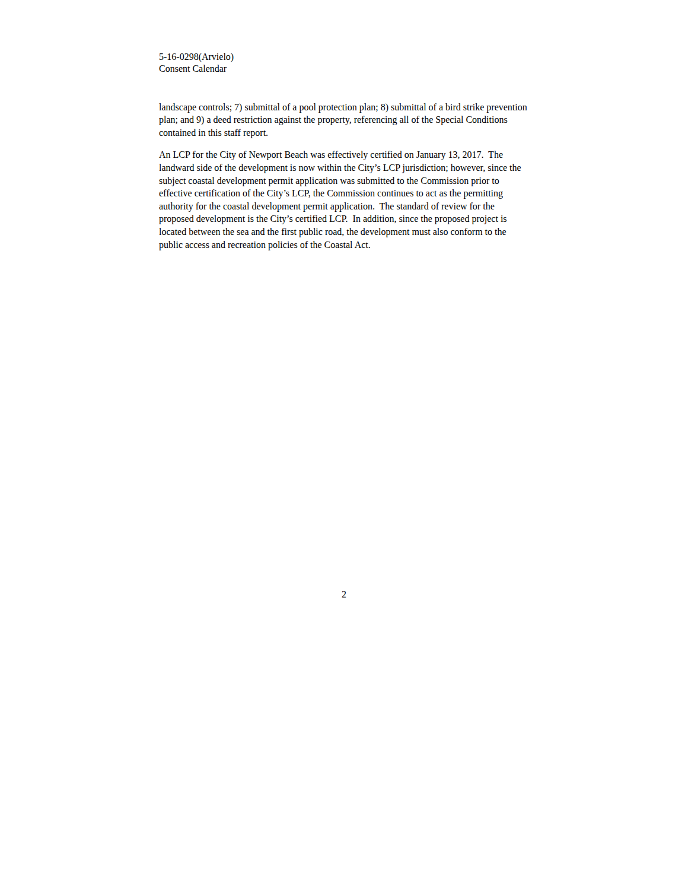5-16-0298(Arvielo)
Consent Calendar
landscape controls; 7) submittal of a pool protection plan; 8) submittal of a bird strike prevention plan; and 9) a deed restriction against the property, referencing all of the Special Conditions contained in this staff report.
An LCP for the City of Newport Beach was effectively certified on January 13, 2017. The landward side of the development is now within the City’s LCP jurisdiction; however, since the subject coastal development permit application was submitted to the Commission prior to effective certification of the City’s LCP, the Commission continues to act as the permitting authority for the coastal development permit application. The standard of review for the proposed development is the City’s certified LCP. In addition, since the proposed project is located between the sea and the first public road, the development must also conform to the public access and recreation policies of the Coastal Act.
2